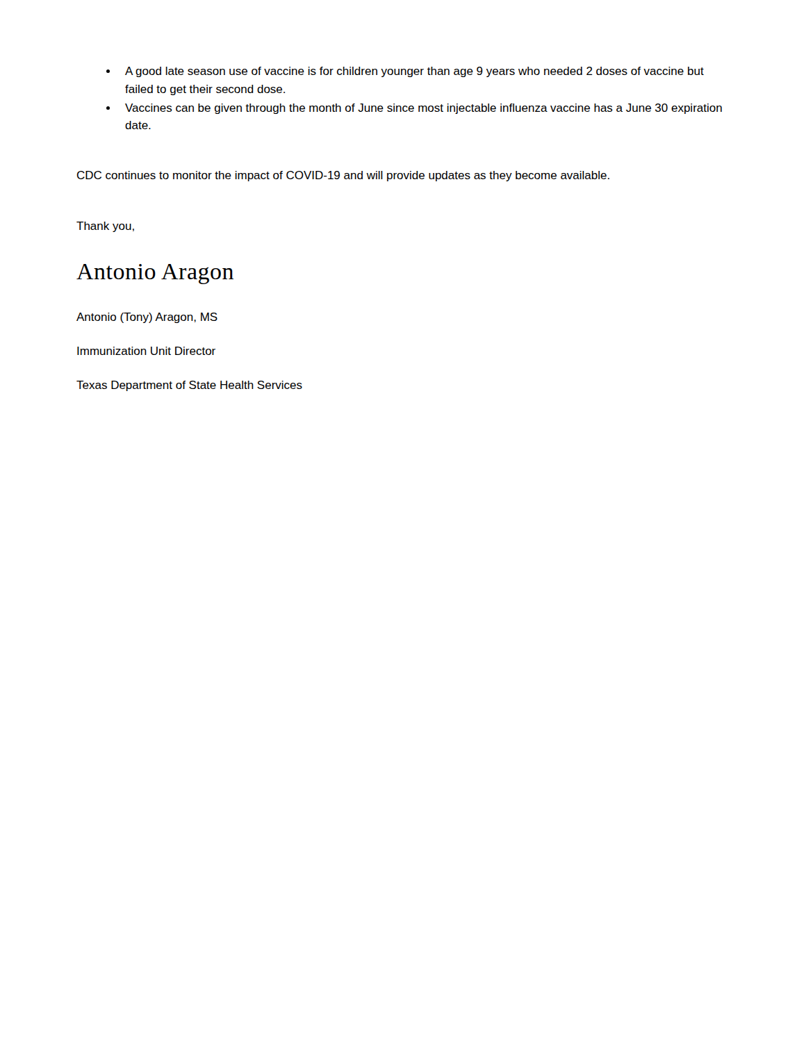A good late season use of vaccine is for children younger than age 9 years who needed 2 doses of vaccine but failed to get their second dose.
Vaccines can be given through the month of June since most injectable influenza vaccine has a June 30 expiration date.
CDC continues to monitor the impact of COVID-19 and will provide updates as they become available.
Thank you,
Antonio Aragon
Antonio (Tony) Aragon, MS
Immunization Unit Director
Texas Department of State Health Services